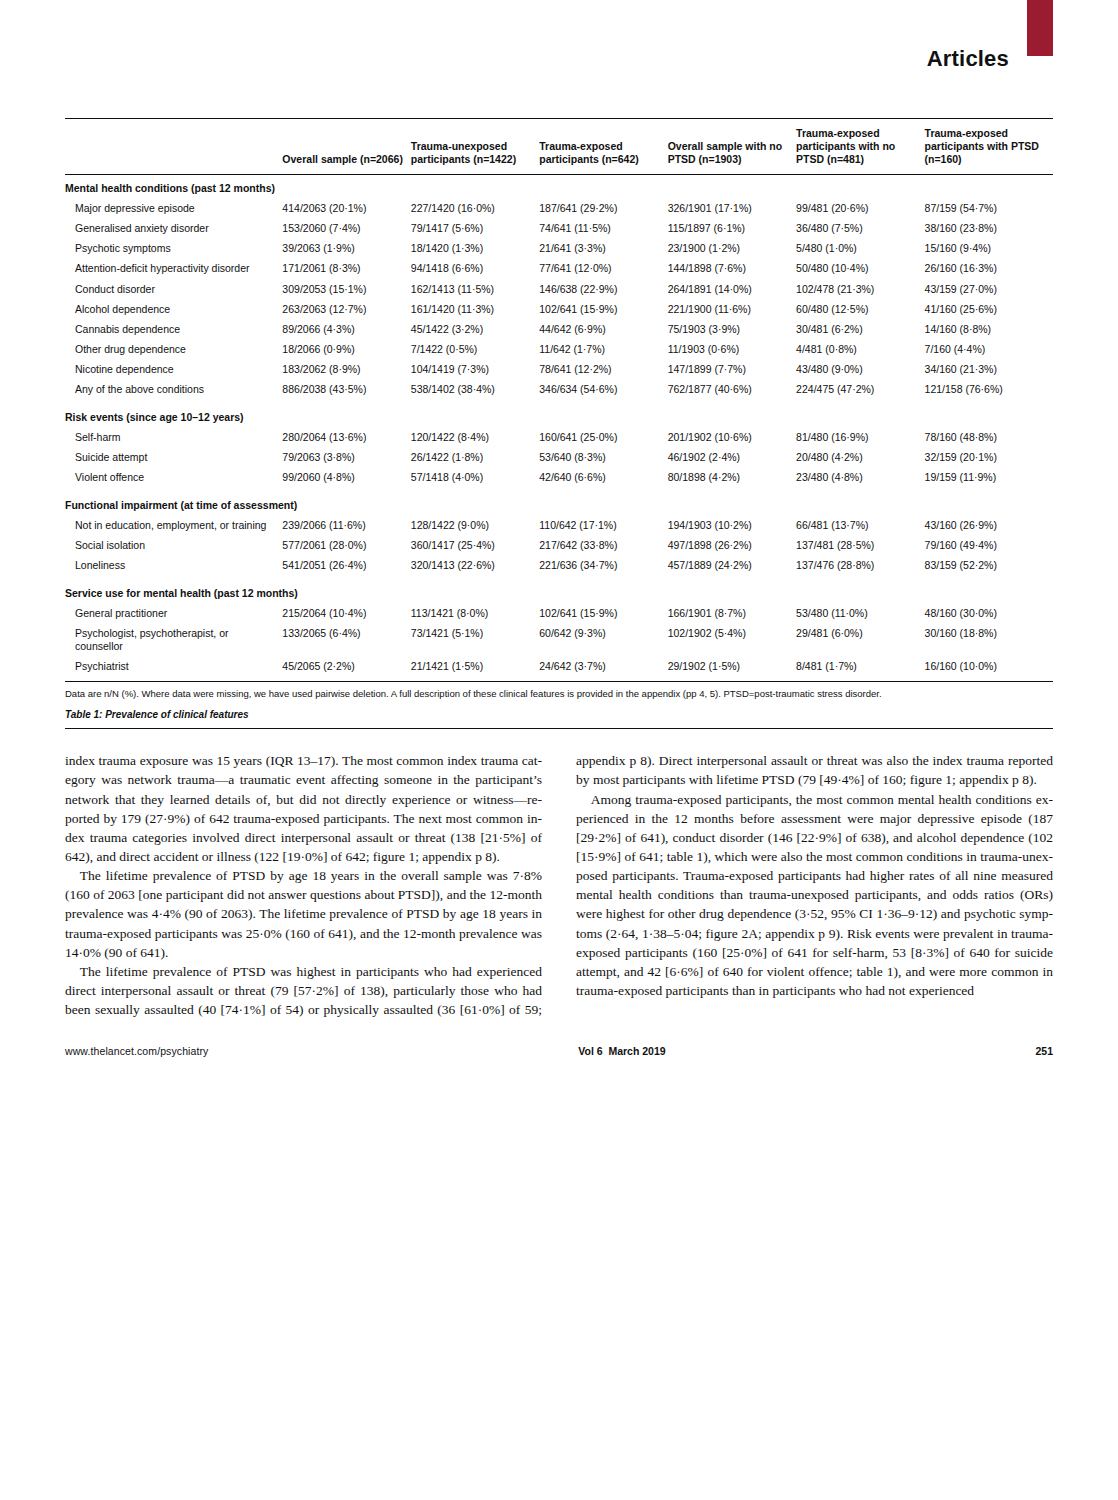Articles
| | Overall sample (n=2066) | Trauma-unexposed participants (n=1422) | Trauma-exposed participants (n=642) | Overall sample with no PTSD (n=1903) | Trauma-exposed participants with no PTSD (n=481) | Trauma-exposed participants with PTSD (n=160) |
| --- | --- | --- | --- | --- | --- | --- |
| Mental health conditions (past 12 months) |
| Major depressive episode | 414/2063 (20·1%) | 227/1420 (16·0%) | 187/641 (29·2%) | 326/1901 (17·1%) | 99/481 (20·6%) | 87/159 (54·7%) |
| Generalised anxiety disorder | 153/2060 (7·4%) | 79/1417 (5·6%) | 74/641 (11·5%) | 115/1897 (6·1%) | 36/480 (7·5%) | 38/160 (23·8%) |
| Psychotic symptoms | 39/2063 (1·9%) | 18/1420 (1·3%) | 21/641 (3·3%) | 23/1900 (1·2%) | 5/480 (1·0%) | 15/160 (9·4%) |
| Attention-deficit hyperactivity disorder | 171/2061 (8·3%) | 94/1418 (6·6%) | 77/641 (12·0%) | 144/1898 (7·6%) | 50/480 (10·4%) | 26/160 (16·3%) |
| Conduct disorder | 309/2053 (15·1%) | 162/1413 (11·5%) | 146/638 (22·9%) | 264/1891 (14·0%) | 102/478 (21·3%) | 43/159 (27·0%) |
| Alcohol dependence | 263/2063 (12·7%) | 161/1420 (11·3%) | 102/641 (15·9%) | 221/1900 (11·6%) | 60/480 (12·5%) | 41/160 (25·6%) |
| Cannabis dependence | 89/2066 (4·3%) | 45/1422 (3·2%) | 44/642 (6·9%) | 75/1903 (3·9%) | 30/481 (6·2%) | 14/160 (8·8%) |
| Other drug dependence | 18/2066 (0·9%) | 7/1422 (0·5%) | 11/642 (1·7%) | 11/1903 (0·6%) | 4/481 (0·8%) | 7/160 (4·4%) |
| Nicotine dependence | 183/2062 (8·9%) | 104/1419 (7·3%) | 78/641 (12·2%) | 147/1899 (7·7%) | 43/480 (9·0%) | 34/160 (21·3%) |
| Any of the above conditions | 886/2038 (43·5%) | 538/1402 (38·4%) | 346/634 (54·6%) | 762/1877 (40·6%) | 224/475 (47·2%) | 121/158 (76·6%) |
| Risk events (since age 10–12 years) |
| Self-harm | 280/2064 (13·6%) | 120/1422 (8·4%) | 160/641 (25·0%) | 201/1902 (10·6%) | 81/480 (16·9%) | 78/160 (48·8%) |
| Suicide attempt | 79/2063 (3·8%) | 26/1422 (1·8%) | 53/640 (8·3%) | 46/1902 (2·4%) | 20/480 (4·2%) | 32/159 (20·1%) |
| Violent offence | 99/2060 (4·8%) | 57/1418 (4·0%) | 42/640 (6·6%) | 80/1898 (4·2%) | 23/480 (4·8%) | 19/159 (11·9%) |
| Functional impairment (at time of assessment) |
| Not in education, employment, or training | 239/2066 (11·6%) | 128/1422 (9·0%) | 110/642 (17·1%) | 194/1903 (10·2%) | 66/481 (13·7%) | 43/160 (26·9%) |
| Social isolation | 577/2061 (28·0%) | 360/1417 (25·4%) | 217/642 (33·8%) | 497/1898 (26·2%) | 137/481 (28·5%) | 79/160 (49·4%) |
| Loneliness | 541/2051 (26·4%) | 320/1413 (22·6%) | 221/636 (34·7%) | 457/1889 (24·2%) | 137/476 (28·8%) | 83/159 (52·2%) |
| Service use for mental health (past 12 months) |
| General practitioner | 215/2064 (10·4%) | 113/1421 (8·0%) | 102/641 (15·9%) | 166/1901 (8·7%) | 53/480 (11·0%) | 48/160 (30·0%) |
| Psychologist, psychotherapist, or counsellor | 133/2065 (6·4%) | 73/1421 (5·1%) | 60/642 (9·3%) | 102/1902 (5·4%) | 29/481 (6·0%) | 30/160 (18·8%) |
| Psychiatrist | 45/2065 (2·2%) | 21/1421 (1·5%) | 24/642 (3·7%) | 29/1902 (1·5%) | 8/481 (1·7%) | 16/160 (10·0%) |
Data are n/N (%). Where data were missing, we have used pairwise deletion. A full description of these clinical features is provided in the appendix (pp 4, 5). PTSD=post-traumatic stress disorder.
Table 1: Prevalence of clinical features
index trauma exposure was 15 years (IQR 13–17). The most common index trauma category was network trauma—a traumatic event affecting someone in the participant’s network that they learned details of, but did not directly experience or witness—reported by 179 (27·9%) of 642 trauma-exposed participants. The next most common index trauma categories involved direct interpersonal assault or threat (138 [21·5%] of 642), and direct accident or illness (122 [19·0%] of 642; figure 1; appendix p 8).
The lifetime prevalence of PTSD by age 18 years in the overall sample was 7·8% (160 of 2063 [one participant did not answer questions about PTSD]), and the 12-month prevalence was 4·4% (90 of 2063). The lifetime prevalence of PTSD by age 18 years in trauma-exposed participants was 25·0% (160 of 641), and the 12-month prevalence was 14·0% (90 of 641).
The lifetime prevalence of PTSD was highest in participants who had experienced direct interpersonal assault or threat (79 [57·2%] of 138), particularly those who had been sexually assaulted (40 [74·1%] of 54) or physically assaulted (36 [61·0%] of 59; appendix p 8). Direct interpersonal assault or threat was also the index trauma reported by most participants with lifetime PTSD (79 [49·4%] of 160; figure 1; appendix p 8).
Among trauma-exposed participants, the most common mental health conditions experienced in the 12 months before assessment were major depressive episode (187 [29·2%] of 641), conduct disorder (146 [22·9%] of 638), and alcohol dependence (102 [15·9%] of 641; table 1), which were also the most common conditions in trauma-unexposed participants. Trauma-exposed participants had higher rates of all nine measured mental health conditions than trauma-unexposed participants, and odds ratios (ORs) were highest for other drug dependence (3·52, 95% CI 1·36–9·12) and psychotic symptoms (2·64, 1·38–5·04; figure 2A; appendix p 9). Risk events were prevalent in trauma-exposed participants (160 [25·0%] of 641 for self-harm, 53 [8·3%] of 640 for suicide attempt, and 42 [6·6%] of 640 for violent offence; table 1), and were more common in trauma-exposed participants than in participants who had not experienced
www.thelancet.com/psychiatry
Vol 6 March 2019
251